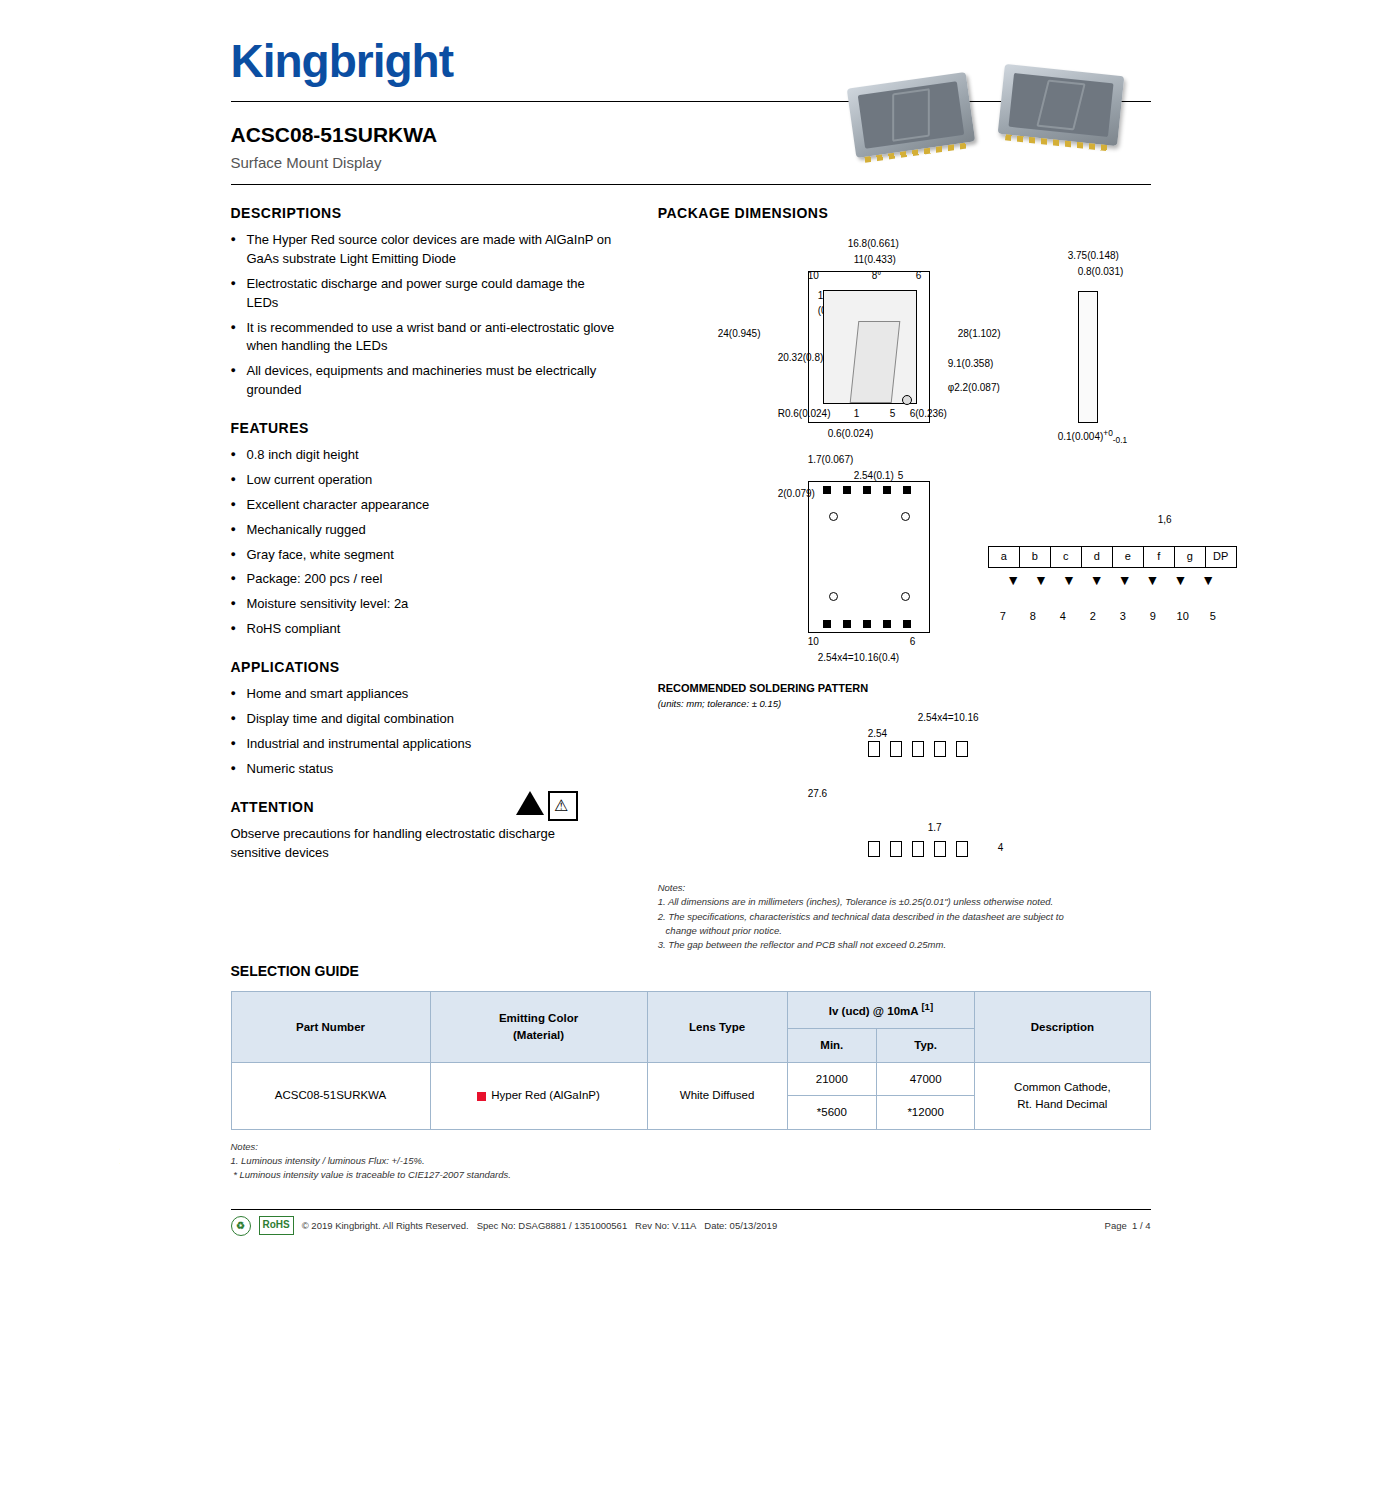Kingbright
ACSC08-51SURKWA
Surface Mount Display
DESCRIPTIONS
The Hyper Red source color devices are made with AlGaInP on GaAs substrate Light Emitting Diode
Electrostatic discharge and power surge could damage the LEDs
It is recommended to use a wrist band or anti-electrostatic glove when handling the LEDs
All devices, equipments and machineries must be electrically grounded
FEATURES
0.8 inch digit height
Low current operation
Excellent character appearance
Mechanically rugged
Gray face, white segment
Package: 200 pcs / reel
Moisture sensitivity level: 2a
RoHS compliant
APPLICATIONS
Home and smart appliances
Display time and digital combination
Industrial and instrumental applications
Numeric status
ATTENTION
Observe precautions for handling electrostatic discharge sensitive devices
PACKAGE DIMENSIONS
16.8(0.661)
11(0.433)
10
8°
6
1.75
(0.069)
24(0.945)
20.32(0.8)
28(1.102)
9.1(0.358)
φ2.2(0.087)
R0.6(0.024)
1
5
6(0.236)
0.6(0.024)
3.75(0.148)
0.8(0.031)
0.1(0.004)+0-0.1
1.7(0.067)
2.54(0.1)
2(0.079)
5
10
6
2.54x4=10.16(0.4)
1,6
| a | b | c | d | e | f | g | DP |
▼▼▼▼▼▼▼▼
| 7 | 8 | 4 | 2 | 3 | 9 | 10 | 5 |
RECOMMENDED SOLDERING PATTERN
(units: mm; tolerance: ± 0.15)
2.54x4=10.16
2.54
27.6
1.7
4
Notes:
1. All dimensions are in millimeters (inches), Tolerance is ±0.25(0.01") unless otherwise noted.
2. The specifications, characteristics and technical data described in the datasheet are subject to
change without prior notice.
3. The gap between the reflector and PCB shall not exceed 0.25mm.
SELECTION GUIDE
| Part Number | Emitting Color (Material) | Lens Type | Iv (ucd) @ 10mA [1] | Description |
| --- | --- | --- | --- | --- |
| Min. | Typ. |
| ACSC08-51SURKWA | Hyper Red (AlGaInP) | White Diffused | 21000 | 47000 | Common Cathode, Rt. Hand Decimal |
| *5600 | *12000 |
Notes:
1. Luminous intensity / luminous Flux: +/-15%.
* Luminous intensity value is traceable to CIE127-2007 standards.
♻ RoHS © 2019 Kingbright. All Rights Reserved. Spec No: DSAG8881 / 1351000561 Rev No: V.11A Date: 05/13/2019
Page 1 / 4